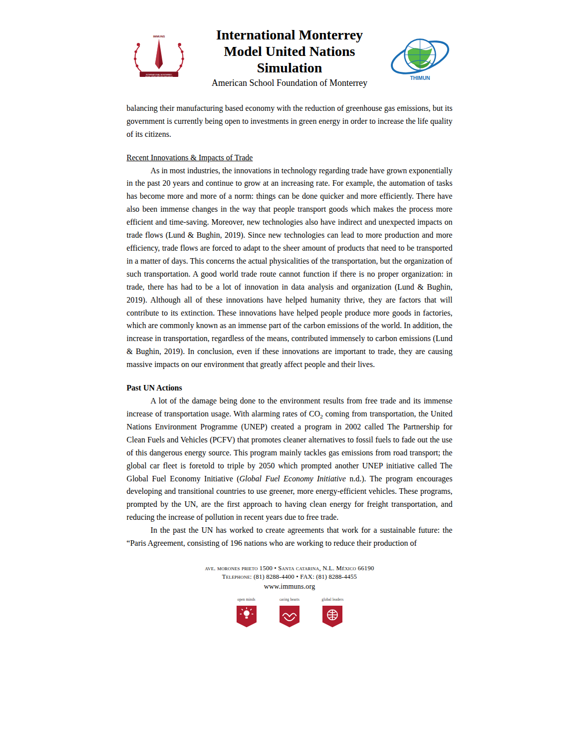International Monterrey
Model United Nations Simulation
American School Foundation of Monterrey
balancing their manufacturing based economy with the reduction of greenhouse gas emissions, but its government is currently being open to investments in green energy in order to increase the life quality of its citizens.
Recent Innovations & Impacts of Trade
As in most industries, the innovations in technology regarding trade have grown exponentially in the past 20 years and continue to grow at an increasing rate. For example, the automation of tasks has become more and more of a norm: things can be done quicker and more efficiently. There have also been immense changes in the way that people transport goods which makes the process more efficient and time-saving. Moreover, new technologies also have indirect and unexpected impacts on trade flows (Lund & Bughin, 2019). Since new technologies can lead to more production and more efficiency, trade flows are forced to adapt to the sheer amount of products that need to be transported in a matter of days. This concerns the actual physicalities of the transportation, but the organization of such transportation. A good world trade route cannot function if there is no proper organization: in trade, there has had to be a lot of innovation in data analysis and organization (Lund & Bughin, 2019). Although all of these innovations have helped humanity thrive, they are factors that will contribute to its extinction. These innovations have helped people produce more goods in factories, which are commonly known as an immense part of the carbon emissions of the world. In addition, the increase in transportation, regardless of the means, contributed immensely to carbon emissions (Lund & Bughin, 2019). In conclusion, even if these innovations are important to trade, they are causing massive impacts on our environment that greatly affect people and their lives.
Past UN Actions
A lot of the damage being done to the environment results from free trade and its immense increase of transportation usage. With alarming rates of CO2 coming from transportation, the United Nations Environment Programme (UNEP) created a program in 2002 called The Partnership for Clean Fuels and Vehicles (PCFV) that promotes cleaner alternatives to fossil fuels to fade out the use of this dangerous energy source. This program mainly tackles gas emissions from road transport; the global car fleet is foretold to triple by 2050 which prompted another UNEP initiative called The Global Fuel Economy Initiative (Global Fuel Economy Initiative n.d.). The program encourages developing and transitional countries to use greener, more energy-efficient vehicles. These programs, prompted by the UN, are the first approach to having clean energy for freight transportation, and reducing the increase of pollution in recent years due to free trade.
In the past the UN has worked to create agreements that work for a sustainable future: the “Paris Agreement, consisting of 196 nations who are working to reduce their production of
ave. morones prieto 1500 • Santa catarina, N.L. México 66190
Telephone: (81) 8288-4400 • FAX: (81) 8288-4455
www.immuns.org
open minds
caring hearts
global leaders